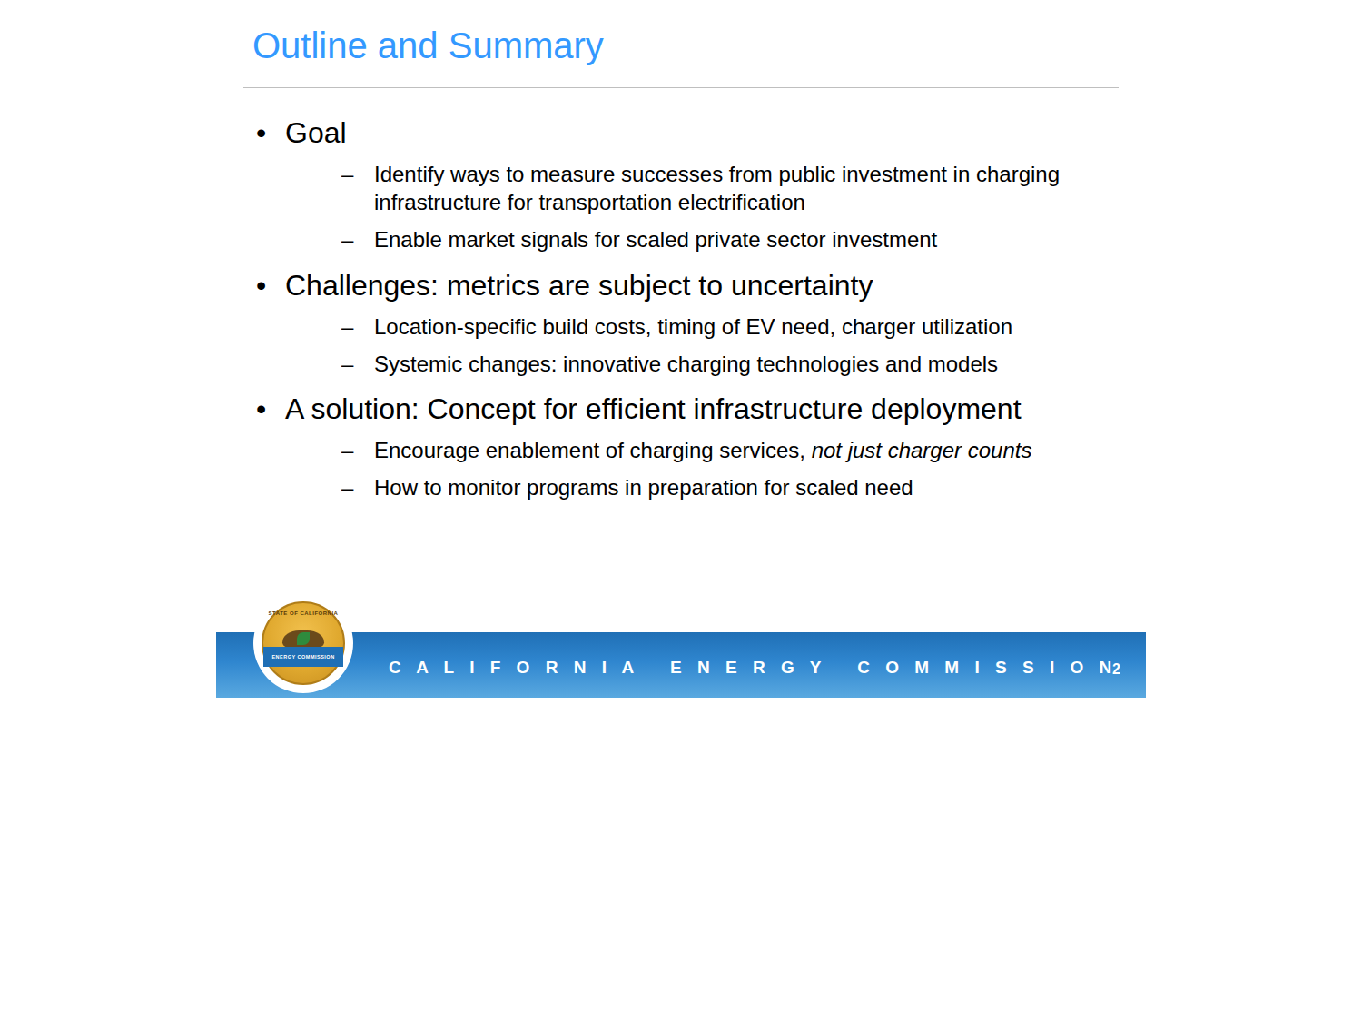Outline and Summary
Goal
Identify ways to measure successes from public investment in charging infrastructure for transportation electrification
Enable market signals for scaled private sector investment
Challenges: metrics are subject to uncertainty
Location-specific build costs, timing of EV need, charger utilization
Systemic changes: innovative charging technologies and models
A solution: Concept for efficient infrastructure deployment
Encourage enablement of charging services, not just charger counts
How to monitor programs in preparation for scaled need
C A L I F O R N I A E N E R G Y C O M M I S S I O N
2
STATE OF CALIFORNIA
ENERGY COMMISSION